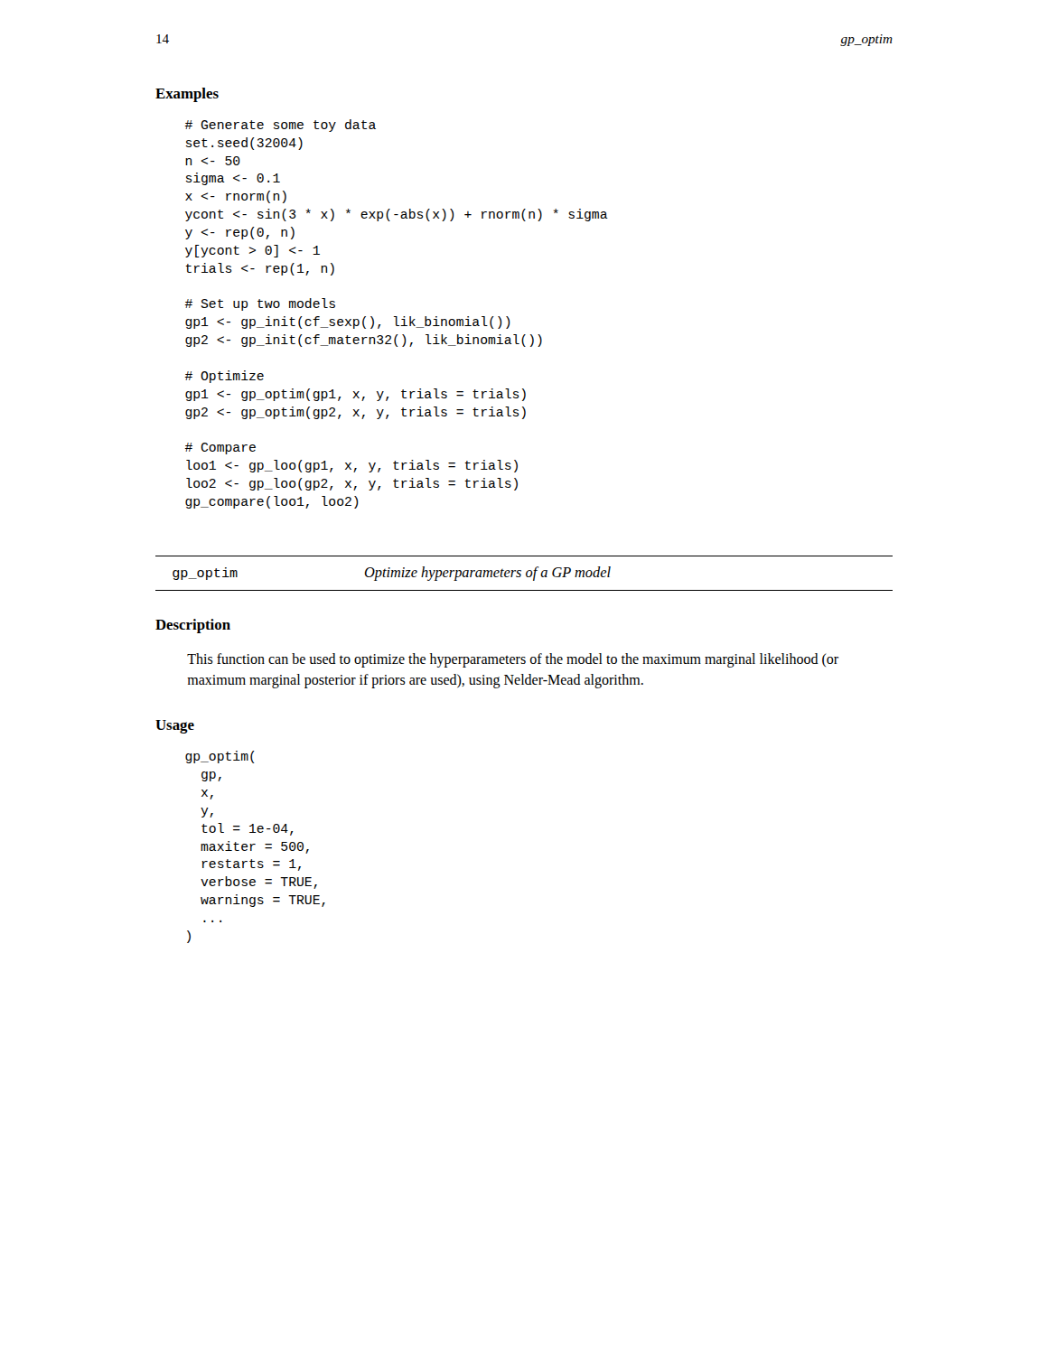14 gp_optim
Examples
# Generate some toy data
set.seed(32004)
n <- 50
sigma <- 0.1
x <- rnorm(n)
ycont <- sin(3 * x) * exp(-abs(x)) + rnorm(n) * sigma
y <- rep(0, n)
y[ycont > 0] <- 1
trials <- rep(1, n)

# Set up two models
gp1 <- gp_init(cf_sexp(), lik_binomial())
gp2 <- gp_init(cf_matern32(), lik_binomial())

# Optimize
gp1 <- gp_optim(gp1, x, y, trials = trials)
gp2 <- gp_optim(gp2, x, y, trials = trials)

# Compare
loo1 <- gp_loo(gp1, x, y, trials = trials)
loo2 <- gp_loo(gp2, x, y, trials = trials)
gp_compare(loo1, loo2)
gp_optim Optimize hyperparameters of a GP model
Description
This function can be used to optimize the hyperparameters of the model to the maximum marginal likelihood (or maximum marginal posterior if priors are used), using Nelder-Mead algorithm.
Usage
gp_optim(
  gp,
  x,
  y,
  tol = 1e-04,
  maxiter = 500,
  restarts = 1,
  verbose = TRUE,
  warnings = TRUE,
  ...
)